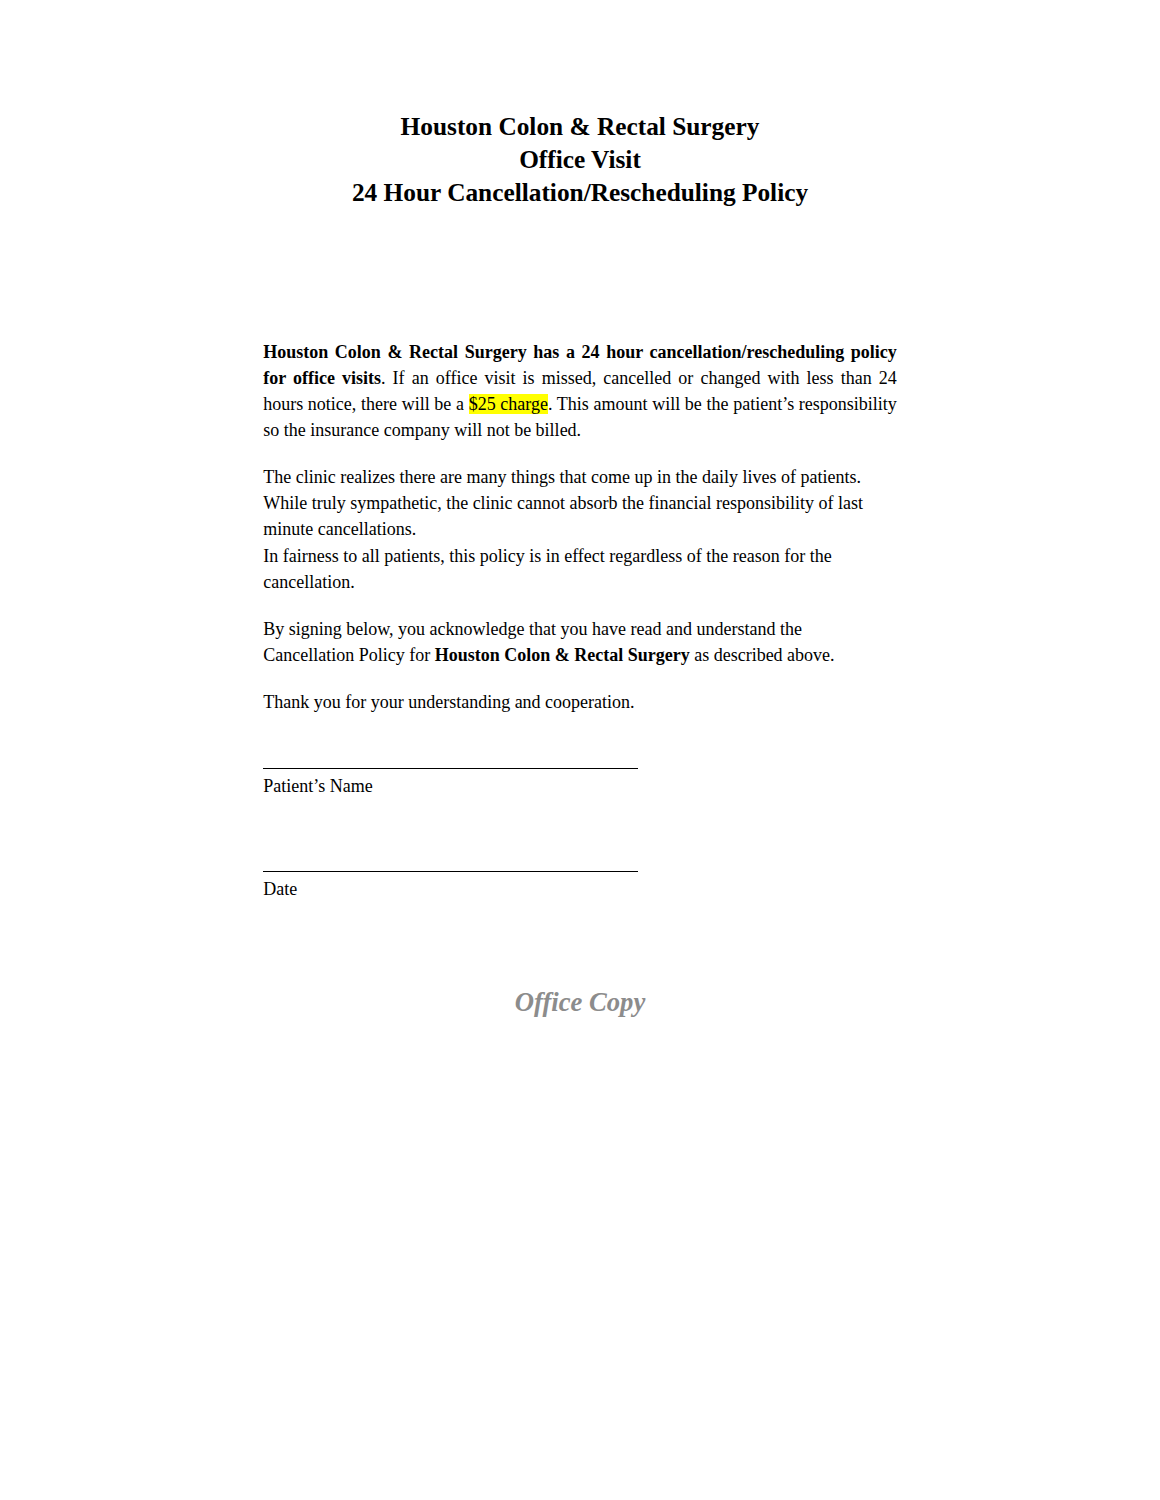Houston Colon & Rectal Surgery Office Visit 24 Hour Cancellation/Rescheduling Policy
Houston Colon & Rectal Surgery has a 24 hour cancellation/rescheduling policy for office visits. If an office visit is missed, cancelled or changed with less than 24 hours notice, there will be a $25 charge. This amount will be the patient’s responsibility so the insurance company will not be billed.
The clinic realizes there are many things that come up in the daily lives of patients. While truly sympathetic, the clinic cannot absorb the financial responsibility of last minute cancellations.
In fairness to all patients, this policy is in effect regardless of the reason for the cancellation.
By signing below, you acknowledge that you have read and understand the Cancellation Policy for Houston Colon & Rectal Surgery as described above.
Thank you for your understanding and cooperation.
Patient’s Name
Date
Office Copy